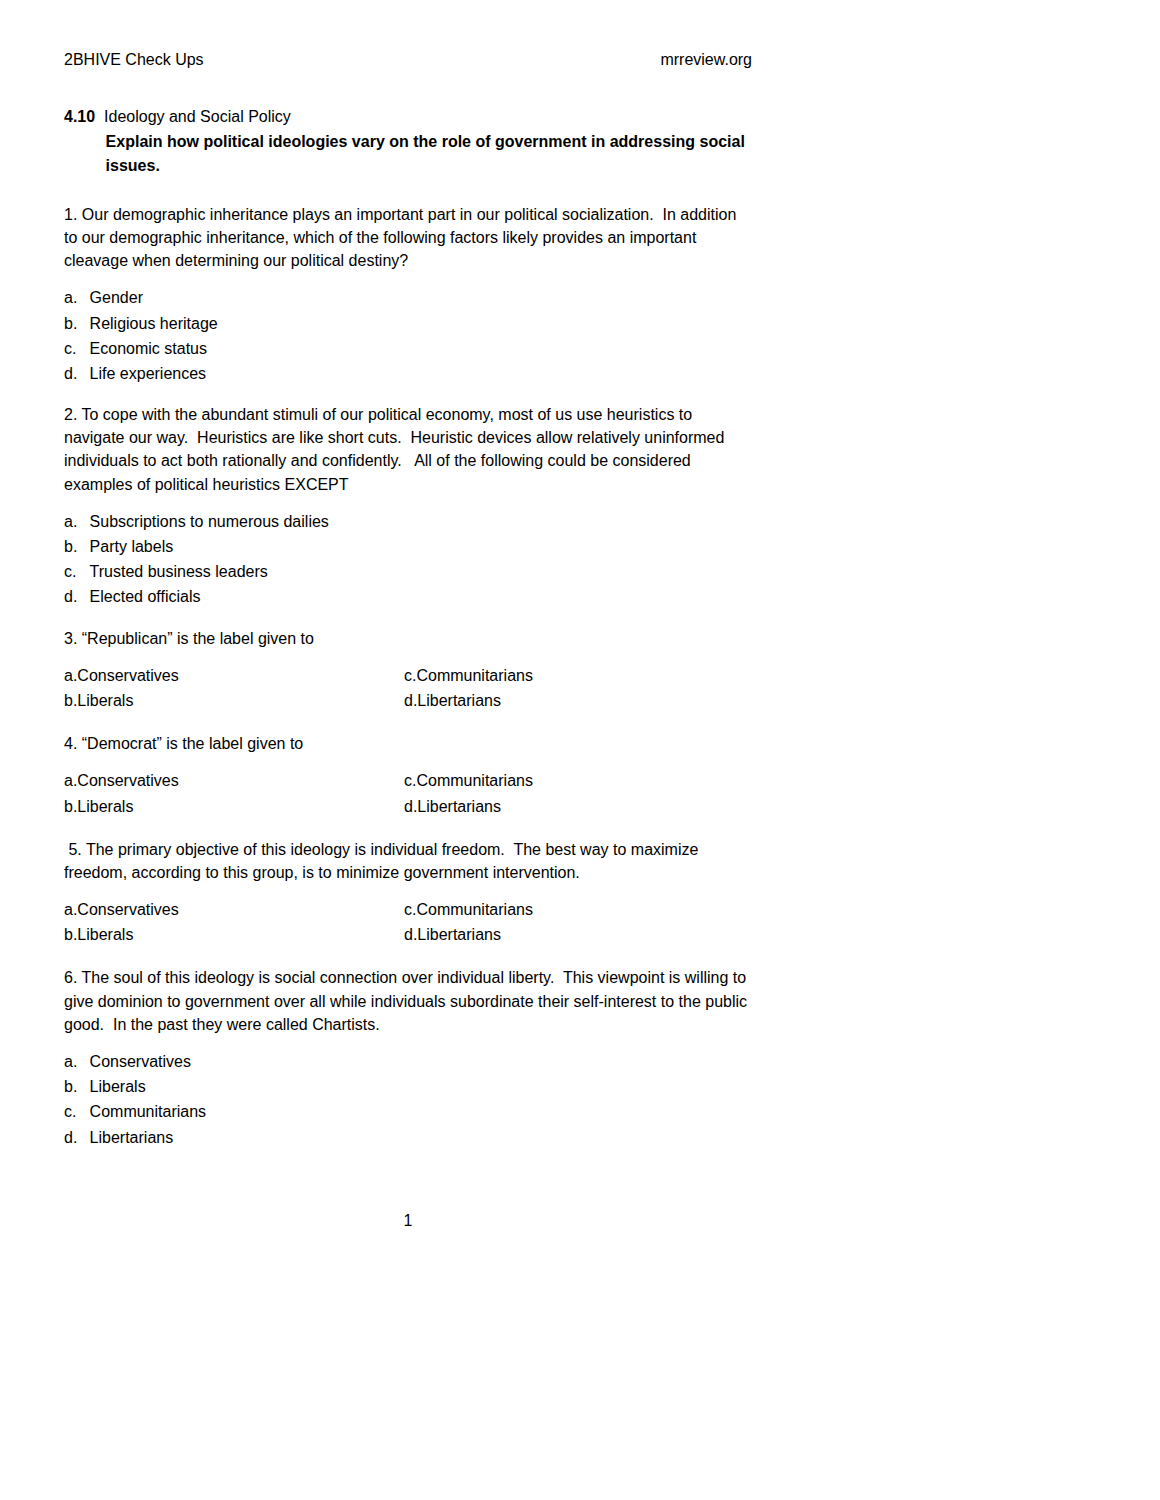2BHIVE Check Ups
mrreview.org
4.10 Ideology and Social Policy Explain how political ideologies vary on the role of government in addressing social issues.
1. Our demographic inheritance plays an important part in our political socialization. In addition to our demographic inheritance, which of the following factors likely provides an important cleavage when determining our political destiny?
a. Gender
b. Religious heritage
c. Economic status
d. Life experiences
2. To cope with the abundant stimuli of our political economy, most of us use heuristics to navigate our way. Heuristics are like short cuts. Heuristic devices allow relatively uninformed individuals to act both rationally and confidently. All of the following could be considered examples of political heuristics EXCEPT
a. Subscriptions to numerous dailies
b. Party labels
c. Trusted business leaders
d. Elected officials
3. “Republican” is the label given to
a. Conservatives
b. Liberals
c. Communitarians
d. Libertarians
4. “Democrat” is the label given to
a. Conservatives
b. Liberals
c. Communitarians
d. Libertarians
5. The primary objective of this ideology is individual freedom. The best way to maximize freedom, according to this group, is to minimize government intervention.
a. Conservatives
b. Liberals
c. Communitarians
d. Libertarians
6. The soul of this ideology is social connection over individual liberty. This viewpoint is willing to give dominion to government over all while individuals subordinate their self-interest to the public good. In the past they were called Chartists.
a. Conservatives
b. Liberals
c. Communitarians
d. Libertarians
1